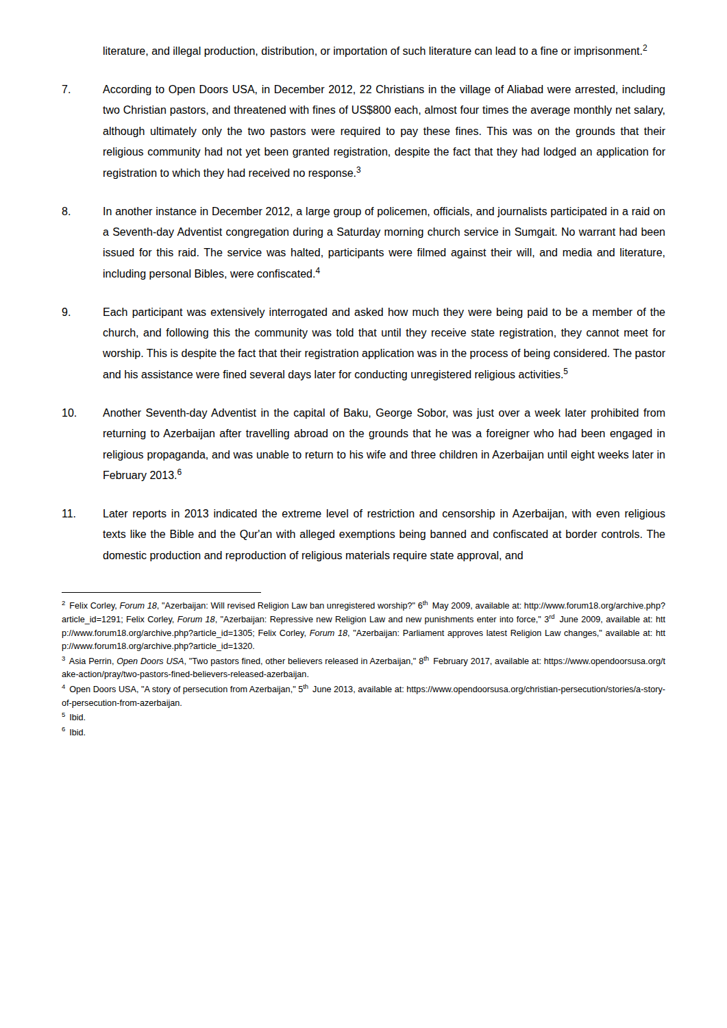literature, and illegal production, distribution, or importation of such literature can lead to a fine or imprisonment.2
According to Open Doors USA, in December 2012, 22 Christians in the village of Aliabad were arrested, including two Christian pastors, and threatened with fines of US$800 each, almost four times the average monthly net salary, although ultimately only the two pastors were required to pay these fines. This was on the grounds that their religious community had not yet been granted registration, despite the fact that they had lodged an application for registration to which they had received no response.3
In another instance in December 2012, a large group of policemen, officials, and journalists participated in a raid on a Seventh-day Adventist congregation during a Saturday morning church service in Sumgait. No warrant had been issued for this raid. The service was halted, participants were filmed against their will, and media and literature, including personal Bibles, were confiscated.4
Each participant was extensively interrogated and asked how much they were being paid to be a member of the church, and following this the community was told that until they receive state registration, they cannot meet for worship. This is despite the fact that their registration application was in the process of being considered. The pastor and his assistance were fined several days later for conducting unregistered religious activities.5
Another Seventh-day Adventist in the capital of Baku, George Sobor, was just over a week later prohibited from returning to Azerbaijan after travelling abroad on the grounds that he was a foreigner who had been engaged in religious propaganda, and was unable to return to his wife and three children in Azerbaijan until eight weeks later in February 2013.6
Later reports in 2013 indicated the extreme level of restriction and censorship in Azerbaijan, with even religious texts like the Bible and the Qur'an with alleged exemptions being banned and confiscated at border controls. The domestic production and reproduction of religious materials require state approval, and
2 Felix Corley, Forum 18, "Azerbaijan: Will revised Religion Law ban unregistered worship?" 6th May 2009, available at: http://www.forum18.org/archive.php?article_id=1291; Felix Corley, Forum 18, "Azerbaijan: Repressive new Religion Law and new punishments enter into force," 3rd June 2009, available at: http://www.forum18.org/archive.php?article_id=1305; Felix Corley, Forum 18, "Azerbaijan: Parliament approves latest Religion Law changes," available at: http://www.forum18.org/archive.php?article_id=1320.
3 Asia Perrin, Open Doors USA, "Two pastors fined, other believers released in Azerbaijan," 8th February 2017, available at: https://www.opendoorsusa.org/take-action/pray/two-pastors-fined-believers-released-azerbaijan.
4 Open Doors USA, "A story of persecution from Azerbaijan," 5th June 2013, available at: https://www.opendoorsusa.org/christian-persecution/stories/a-story-of-persecution-from-azerbaijan.
5 Ibid.
6 Ibid.